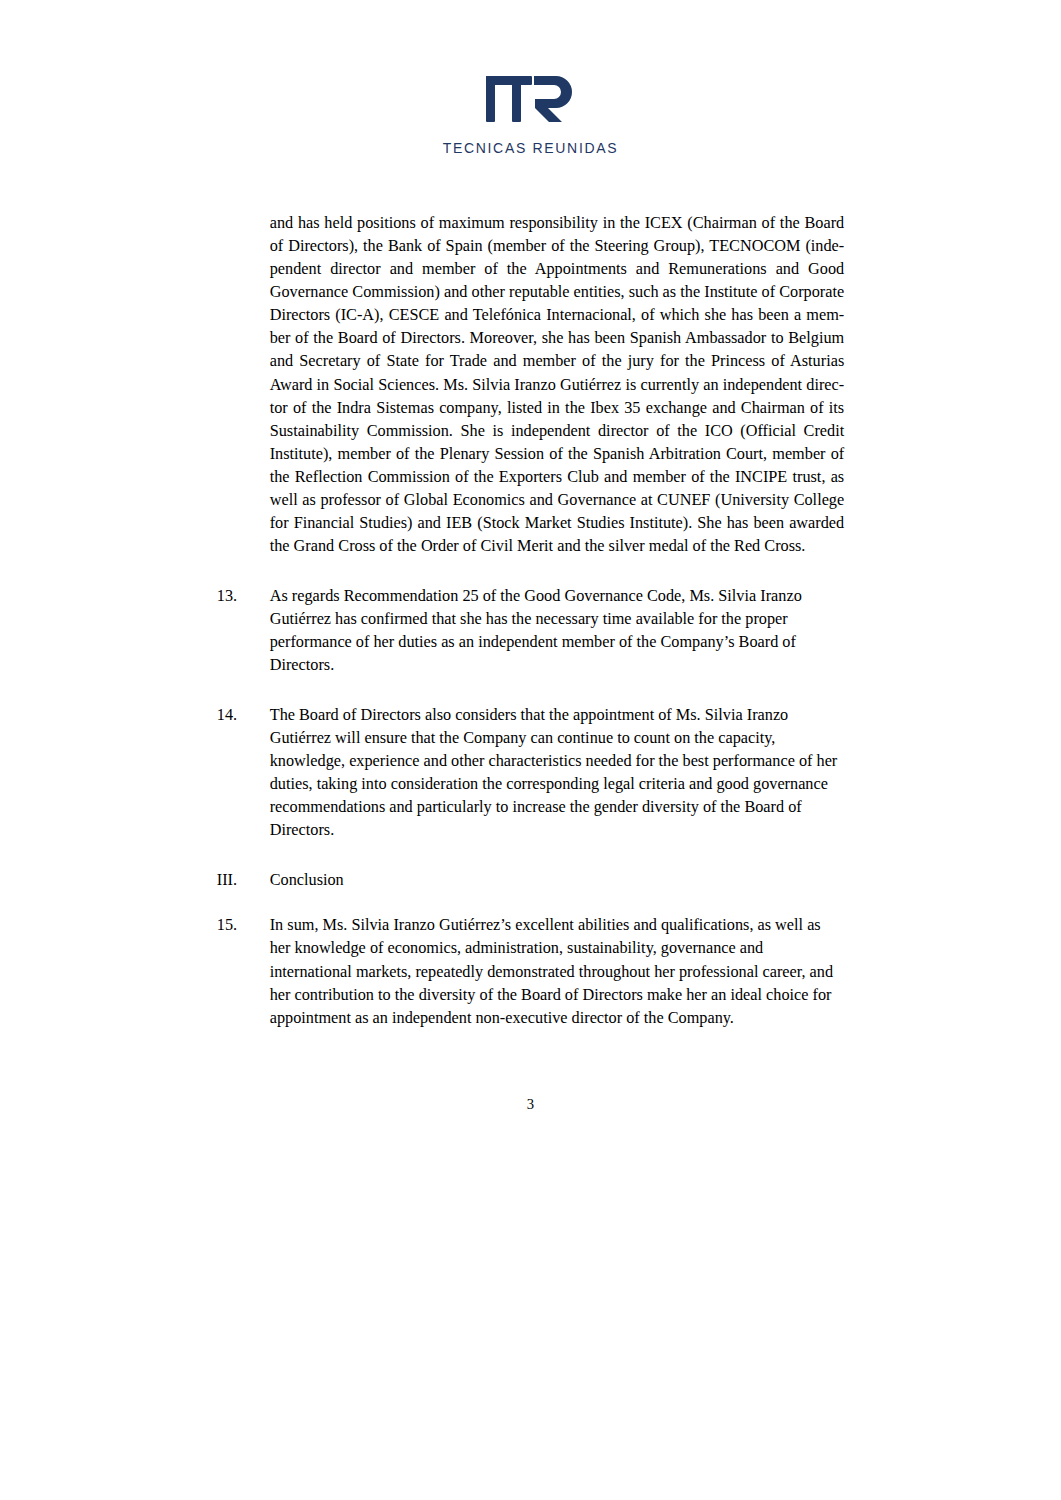TECNICAS REUNIDAS
and has held positions of maximum responsibility in the ICEX (Chairman of the Board of Directors), the Bank of Spain (member of the Steering Group), TECNOCOM (independent director and member of the Appointments and Remunerations and Good Governance Commission) and other reputable entities, such as the Institute of Corporate Directors (IC-A), CESCE and Telefónica Internacional, of which she has been a member of the Board of Directors. Moreover, she has been Spanish Ambassador to Belgium and Secretary of State for Trade and member of the jury for the Princess of Asturias Award in Social Sciences. Ms. Silvia Iranzo Gutiérrez is currently an independent director of the Indra Sistemas company, listed in the Ibex 35 exchange and Chairman of its Sustainability Commission. She is independent director of the ICO (Official Credit Institute), member of the Plenary Session of the Spanish Arbitration Court, member of the Reflection Commission of the Exporters Club and member of the INCIPE trust, as well as professor of Global Economics and Governance at CUNEF (University College for Financial Studies) and IEB (Stock Market Studies Institute). She has been awarded the Grand Cross of the Order of Civil Merit and the silver medal of the Red Cross.
13.
As regards Recommendation 25 of the Good Governance Code, Ms. Silvia Iranzo Gutiérrez has confirmed that she has the necessary time available for the proper performance of her duties as an independent member of the Company’s Board of Directors.
14.
The Board of Directors also considers that the appointment of Ms. Silvia Iranzo Gutiérrez will ensure that the Company can continue to count on the capacity, knowledge, experience and other characteristics needed for the best performance of her duties, taking into consideration the corresponding legal criteria and good governance recommendations and particularly to increase the gender diversity of the Board of Directors.
III.
Conclusion
15.
In sum, Ms. Silvia Iranzo Gutiérrez’s excellent abilities and qualifications, as well as her knowledge of economics, administration, sustainability, governance and international markets, repeatedly demonstrated throughout her professional career, and her contribution to the diversity of the Board of Directors make her an ideal choice for appointment as an independent non-executive director of the Company.
3